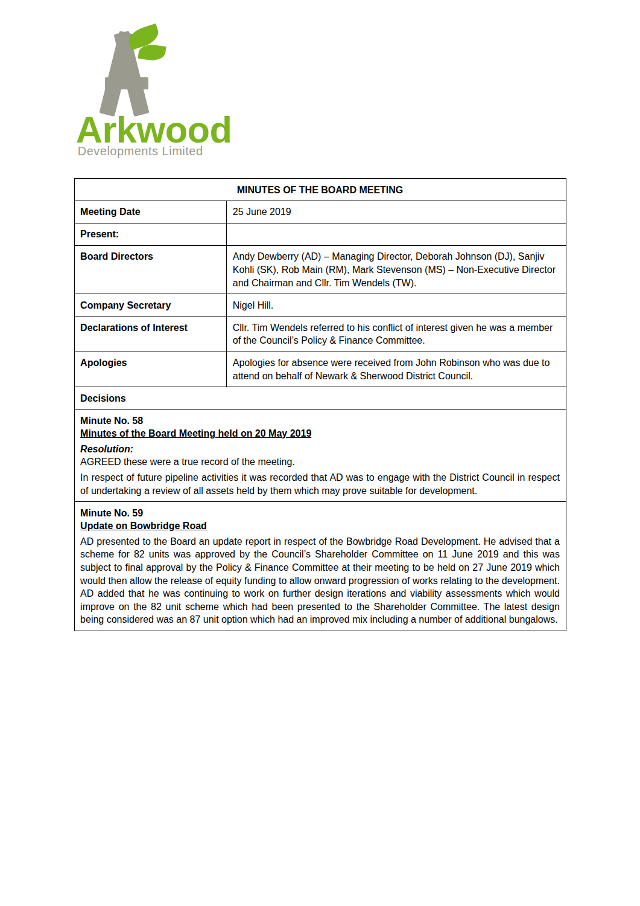Arkwood
Developments Limited
| MINUTES OF THE BOARD MEETING |
| --- |
| Meeting Date | 25 June 2019 |
| Present: | |
| Board Directors | Andy Dewberry (AD) – Managing Director, Deborah Johnson (DJ), Sanjiv Kohli (SK), Rob Main (RM), Mark Stevenson (MS) – Non-Executive Director and Chairman and Cllr. Tim Wendels (TW). |
| Company Secretary | Nigel Hill. |
| Declarations of Interest | Cllr. Tim Wendels referred to his conflict of interest given he was a member of the Council’s Policy & Finance Committee. |
| Apologies | Apologies for absence were received from John Robinson who was due to attend on behalf of Newark & Sherwood District Council. |
| Decisions |
| Minute No. 58 Minutes of the Board Meeting held on 20 May 2019 Resolution: AGREED these were a true record of the meeting. In respect of future pipeline activities it was recorded that AD was to engage with the District Council in respect of undertaking a review of all assets held by them which may prove suitable for development. |
| Minute No. 59 Update on Bowbridge Road AD presented to the Board an update report in respect of the Bowbridge Road Development. He advised that a scheme for 82 units was approved by the Council’s Shareholder Committee on 11 June 2019 and this was subject to final approval by the Policy & Finance Committee at their meeting to be held on 27 June 2019 which would then allow the release of equity funding to allow onward progression of works relating to the development. AD added that he was continuing to work on further design iterations and viability assessments which would improve on the 82 unit scheme which had been presented to the Shareholder Committee. The latest design being considered was an 87 unit option which had an improved mix including a number of additional bungalows. |